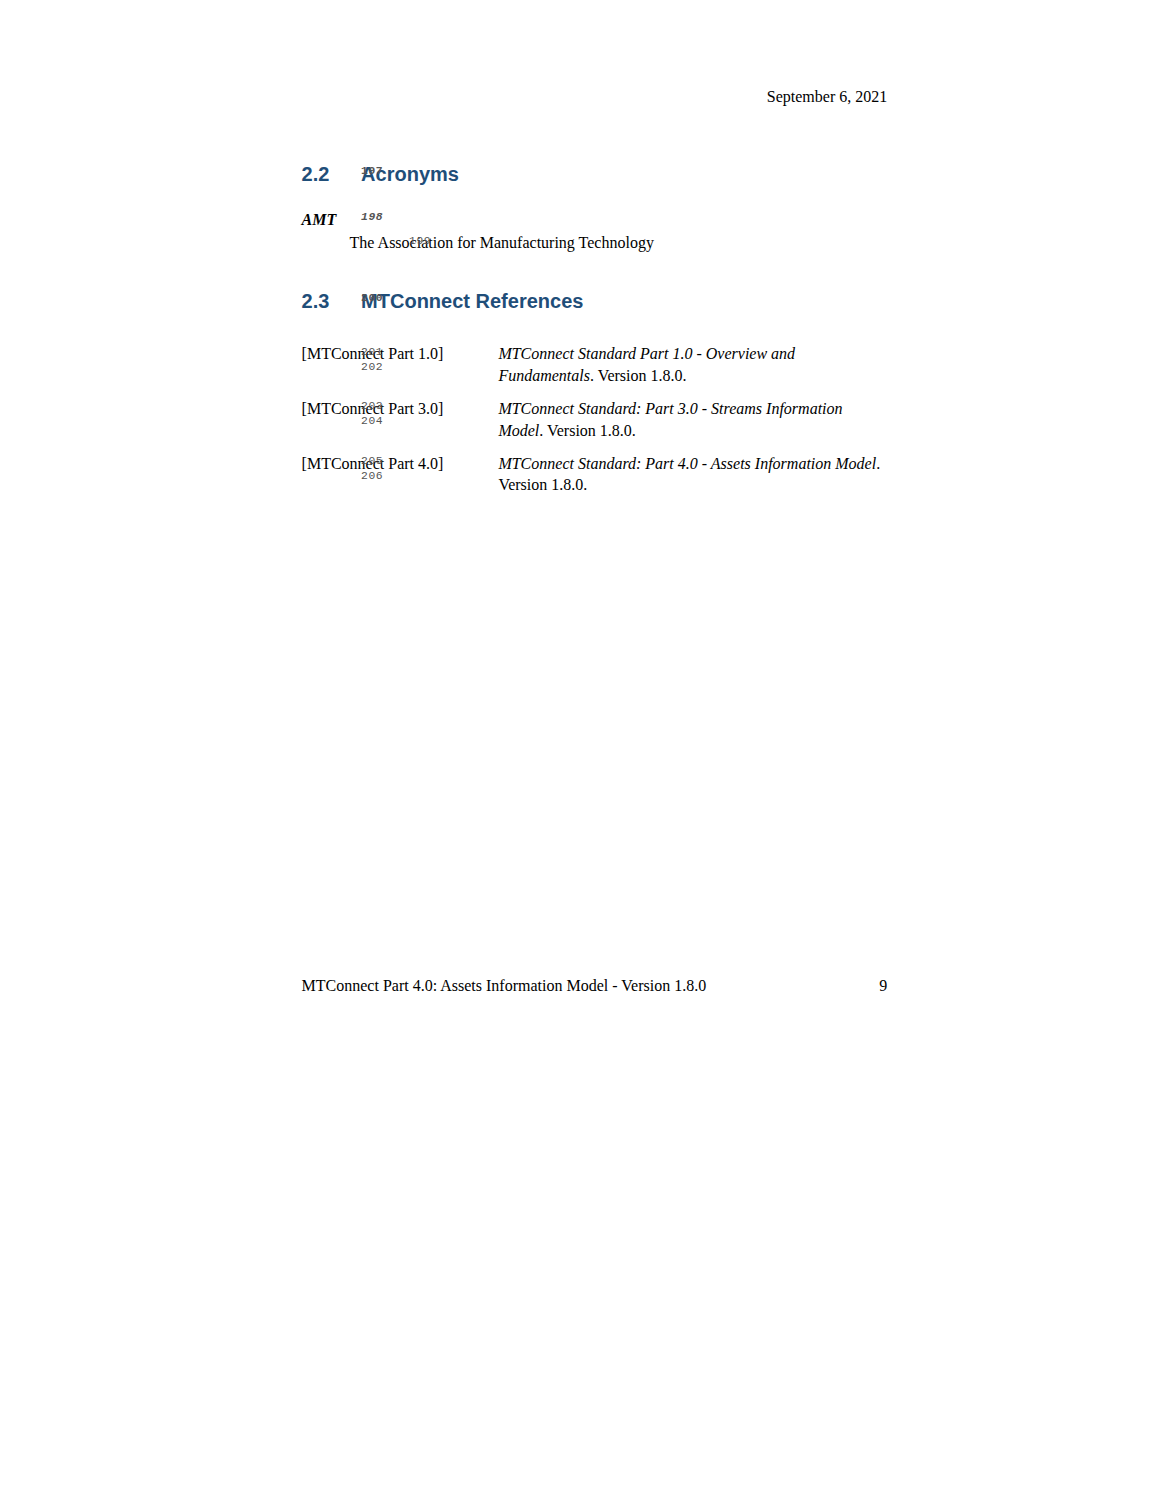September 6, 2021
1972.2 Acronyms
198 AMT
199 The Association for Manufacturing Technology
2002.3 MTConnect References
201
202
[MTConnect Part 1.0]
MTConnect Standard Part 1.0 - Overview and Fundamentals. Version 1.8.0.
203
204
[MTConnect Part 3.0]
MTConnect Standard: Part 3.0 - Streams Information Model. Version 1.8.0.
205
206
[MTConnect Part 4.0]
MTConnect Standard: Part 4.0 - Assets Information Model. Version 1.8.0.
MTConnect Part 4.0: Assets Information Model - Version 1.8.0 9